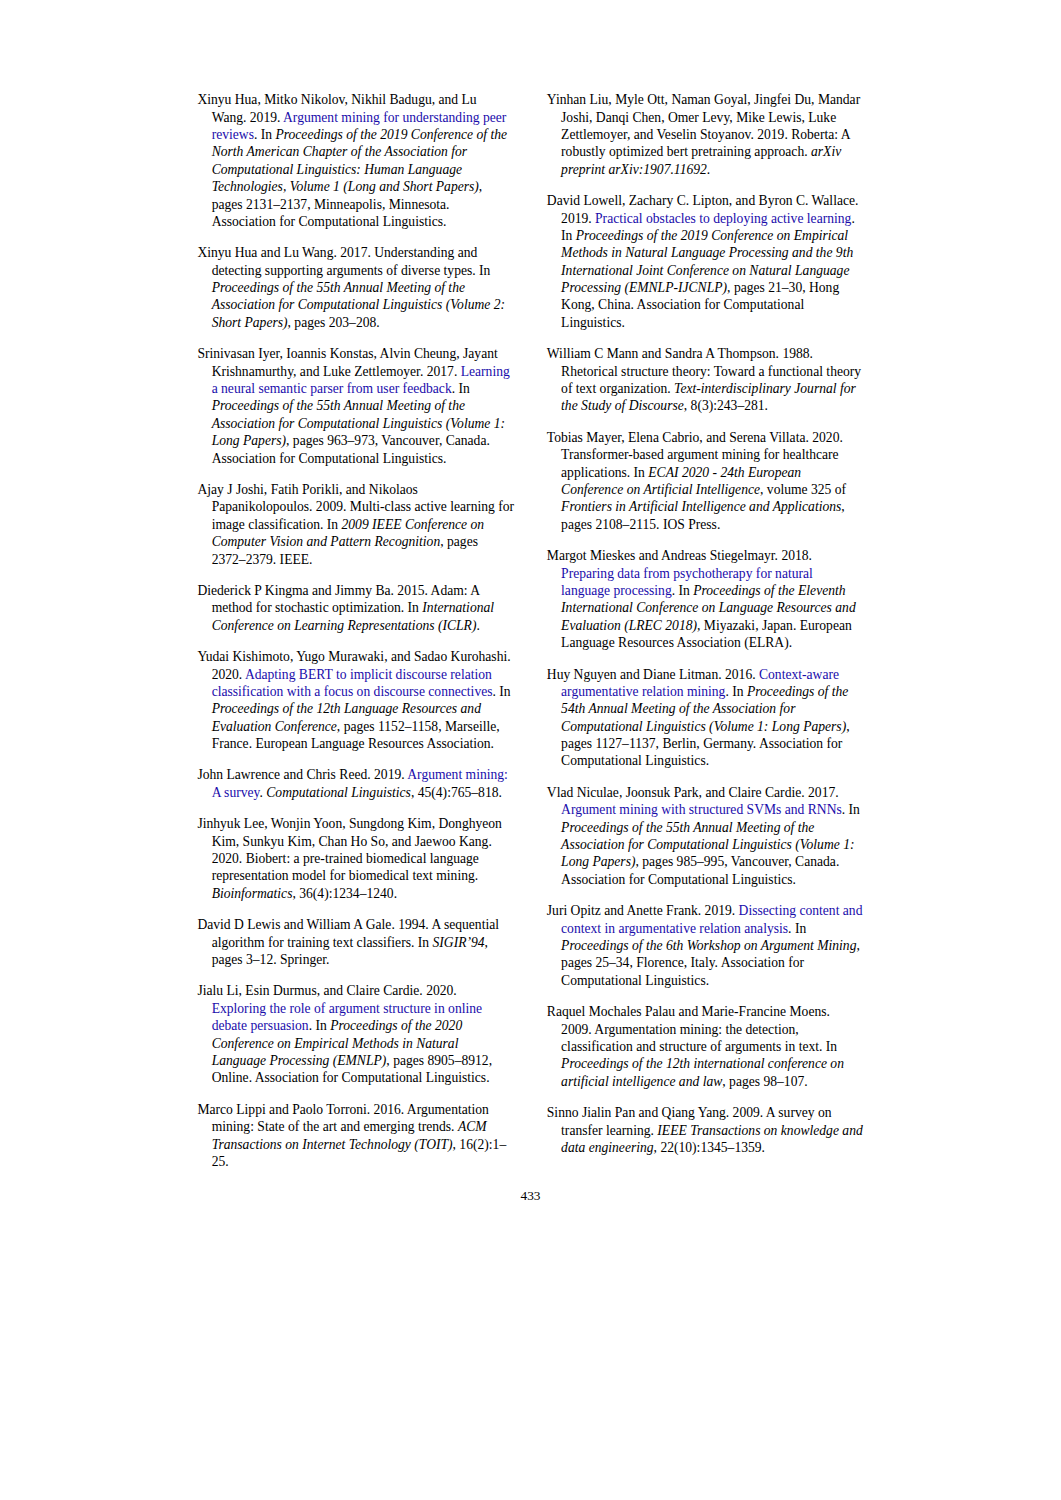Xinyu Hua, Mitko Nikolov, Nikhil Badugu, and Lu Wang. 2019. Argument mining for understanding peer reviews. In Proceedings of the 2019 Conference of the North American Chapter of the Association for Computational Linguistics: Human Language Technologies, Volume 1 (Long and Short Papers), pages 2131–2137, Minneapolis, Minnesota. Association for Computational Linguistics.
Xinyu Hua and Lu Wang. 2017. Understanding and detecting supporting arguments of diverse types. In Proceedings of the 55th Annual Meeting of the Association for Computational Linguistics (Volume 2: Short Papers), pages 203–208.
Srinivasan Iyer, Ioannis Konstas, Alvin Cheung, Jayant Krishnamurthy, and Luke Zettlemoyer. 2017. Learning a neural semantic parser from user feedback. In Proceedings of the 55th Annual Meeting of the Association for Computational Linguistics (Volume 1: Long Papers), pages 963–973, Vancouver, Canada. Association for Computational Linguistics.
Ajay J Joshi, Fatih Porikli, and Nikolaos Papanikolopoulos. 2009. Multi-class active learning for image classification. In 2009 IEEE Conference on Computer Vision and Pattern Recognition, pages 2372–2379. IEEE.
Diederick P Kingma and Jimmy Ba. 2015. Adam: A method for stochastic optimization. In International Conference on Learning Representations (ICLR).
Yudai Kishimoto, Yugo Murawaki, and Sadao Kurohashi. 2020. Adapting BERT to implicit discourse relation classification with a focus on discourse connectives. In Proceedings of the 12th Language Resources and Evaluation Conference, pages 1152–1158, Marseille, France. European Language Resources Association.
John Lawrence and Chris Reed. 2019. Argument mining: A survey. Computational Linguistics, 45(4):765–818.
Jinhyuk Lee, Wonjin Yoon, Sungdong Kim, Donghyeon Kim, Sunkyu Kim, Chan Ho So, and Jaewoo Kang. 2020. Biobert: a pre-trained biomedical language representation model for biomedical text mining. Bioinformatics, 36(4):1234–1240.
David D Lewis and William A Gale. 1994. A sequential algorithm for training text classifiers. In SIGIR’94, pages 3–12. Springer.
Jialu Li, Esin Durmus, and Claire Cardie. 2020. Exploring the role of argument structure in online debate persuasion. In Proceedings of the 2020 Conference on Empirical Methods in Natural Language Processing (EMNLP), pages 8905–8912, Online. Association for Computational Linguistics.
Marco Lippi and Paolo Torroni. 2016. Argumentation mining: State of the art and emerging trends. ACM Transactions on Internet Technology (TOIT), 16(2):1–25.
Yinhan Liu, Myle Ott, Naman Goyal, Jingfei Du, Mandar Joshi, Danqi Chen, Omer Levy, Mike Lewis, Luke Zettlemoyer, and Veselin Stoyanov. 2019. Roberta: A robustly optimized bert pretraining approach. arXiv preprint arXiv:1907.11692.
David Lowell, Zachary C. Lipton, and Byron C. Wallace. 2019. Practical obstacles to deploying active learning. In Proceedings of the 2019 Conference on Empirical Methods in Natural Language Processing and the 9th International Joint Conference on Natural Language Processing (EMNLP-IJCNLP), pages 21–30, Hong Kong, China. Association for Computational Linguistics.
William C Mann and Sandra A Thompson. 1988. Rhetorical structure theory: Toward a functional theory of text organization. Text-interdisciplinary Journal for the Study of Discourse, 8(3):243–281.
Tobias Mayer, Elena Cabrio, and Serena Villata. 2020. Transformer-based argument mining for healthcare applications. In ECAI 2020 - 24th European Conference on Artificial Intelligence, volume 325 of Frontiers in Artificial Intelligence and Applications, pages 2108–2115. IOS Press.
Margot Mieskes and Andreas Stiegelmayr. 2018. Preparing data from psychotherapy for natural language processing. In Proceedings of the Eleventh International Conference on Language Resources and Evaluation (LREC 2018), Miyazaki, Japan. European Language Resources Association (ELRA).
Huy Nguyen and Diane Litman. 2016. Context-aware argumentative relation mining. In Proceedings of the 54th Annual Meeting of the Association for Computational Linguistics (Volume 1: Long Papers), pages 1127–1137, Berlin, Germany. Association for Computational Linguistics.
Vlad Niculae, Joonsuk Park, and Claire Cardie. 2017. Argument mining with structured SVMs and RNNs. In Proceedings of the 55th Annual Meeting of the Association for Computational Linguistics (Volume 1: Long Papers), pages 985–995, Vancouver, Canada. Association for Computational Linguistics.
Juri Opitz and Anette Frank. 2019. Dissecting content and context in argumentative relation analysis. In Proceedings of the 6th Workshop on Argument Mining, pages 25–34, Florence, Italy. Association for Computational Linguistics.
Raquel Mochales Palau and Marie-Francine Moens. 2009. Argumentation mining: the detection, classification and structure of arguments in text. In Proceedings of the 12th international conference on artificial intelligence and law, pages 98–107.
Sinno Jialin Pan and Qiang Yang. 2009. A survey on transfer learning. IEEE Transactions on knowledge and data engineering, 22(10):1345–1359.
433